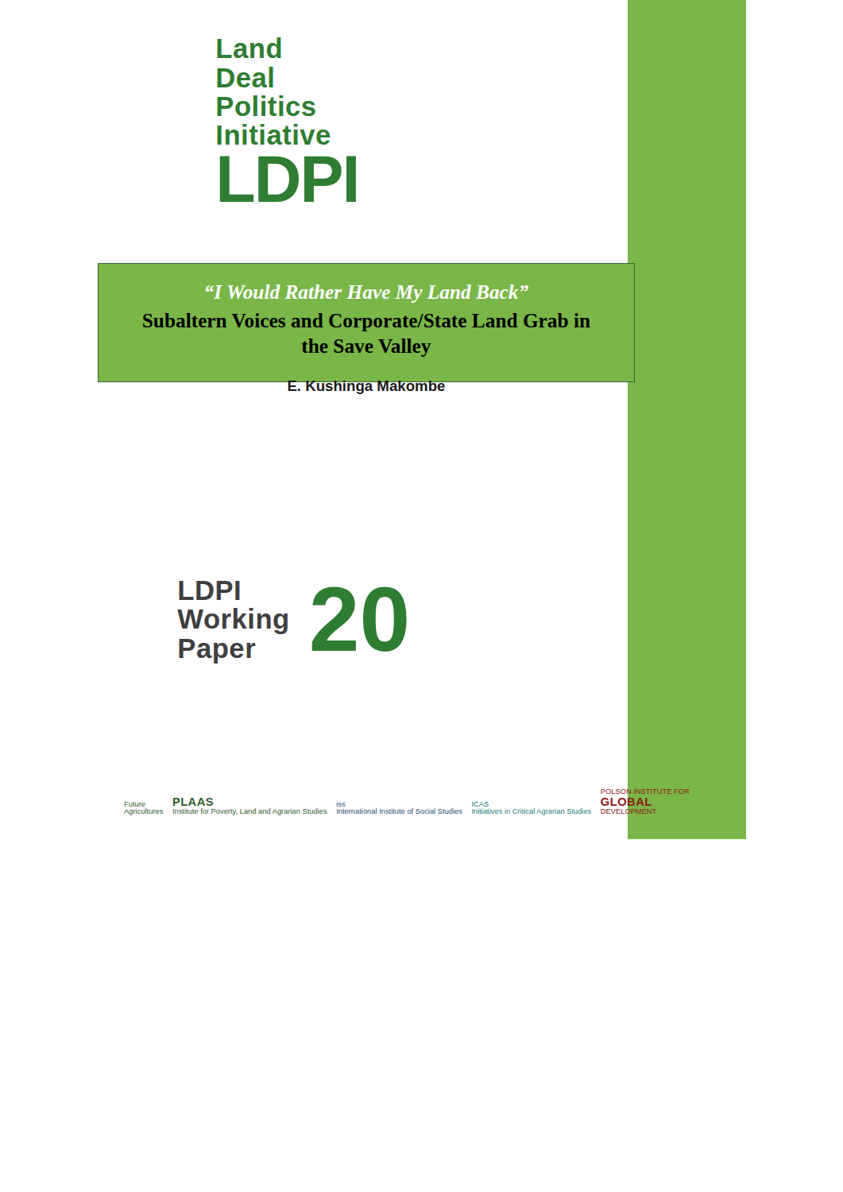Land
Deal
Politics
Initiative
LDPI
“I Would Rather Have My Land Back”
Subaltern Voices and Corporate/State Land Grab in
the Save Valley
E. Kushinga Makombe
LDPI
Working
Paper
20
Future
Agricultures
PLAASInstitute for Poverty, Land and Agrarian Studies
iss
International Institute of Social Studies
ICAS
Initiatives in Critical Agrarian Studies
POLSON INSTITUTE FOR
GLOBALDEVELOPMENT